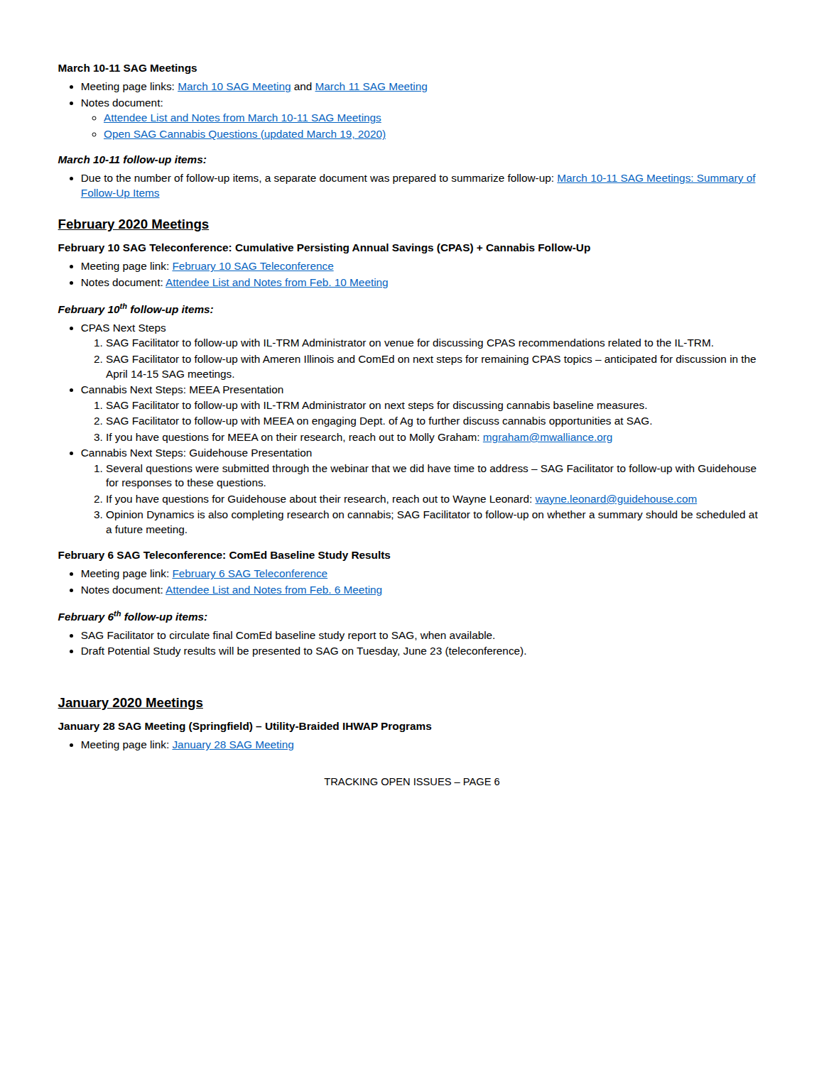March 10-11 SAG Meetings
Meeting page links: March 10 SAG Meeting and March 11 SAG Meeting
Notes document:
Attendee List and Notes from March 10-11 SAG Meetings
Open SAG Cannabis Questions (updated March 19, 2020)
March 10-11 follow-up items:
Due to the number of follow-up items, a separate document was prepared to summarize follow-up: March 10-11 SAG Meetings: Summary of Follow-Up Items
February 2020 Meetings
February 10 SAG Teleconference: Cumulative Persisting Annual Savings (CPAS) + Cannabis Follow-Up
Meeting page link: February 10 SAG Teleconference
Notes document: Attendee List and Notes from Feb. 10 Meeting
February 10th follow-up items:
CPAS Next Steps
SAG Facilitator to follow-up with IL-TRM Administrator on venue for discussing CPAS recommendations related to the IL-TRM.
SAG Facilitator to follow-up with Ameren Illinois and ComEd on next steps for remaining CPAS topics – anticipated for discussion in the April 14-15 SAG meetings.
Cannabis Next Steps: MEEA Presentation
SAG Facilitator to follow-up with IL-TRM Administrator on next steps for discussing cannabis baseline measures.
SAG Facilitator to follow-up with MEEA on engaging Dept. of Ag to further discuss cannabis opportunities at SAG.
If you have questions for MEEA on their research, reach out to Molly Graham: mgraham@mwalliance.org
Cannabis Next Steps: Guidehouse Presentation
Several questions were submitted through the webinar that we did have time to address – SAG Facilitator to follow-up with Guidehouse for responses to these questions.
If you have questions for Guidehouse about their research, reach out to Wayne Leonard: wayne.leonard@guidehouse.com
Opinion Dynamics is also completing research on cannabis; SAG Facilitator to follow-up on whether a summary should be scheduled at a future meeting.
February 6 SAG Teleconference: ComEd Baseline Study Results
Meeting page link: February 6 SAG Teleconference
Notes document: Attendee List and Notes from Feb. 6 Meeting
February 6th follow-up items:
SAG Facilitator to circulate final ComEd baseline study report to SAG, when available.
Draft Potential Study results will be presented to SAG on Tuesday, June 23 (teleconference).
January 2020 Meetings
January 28 SAG Meeting (Springfield) – Utility-Braided IHWAP Programs
Meeting page link: January 28 SAG Meeting
TRACKING OPEN ISSUES – PAGE 6